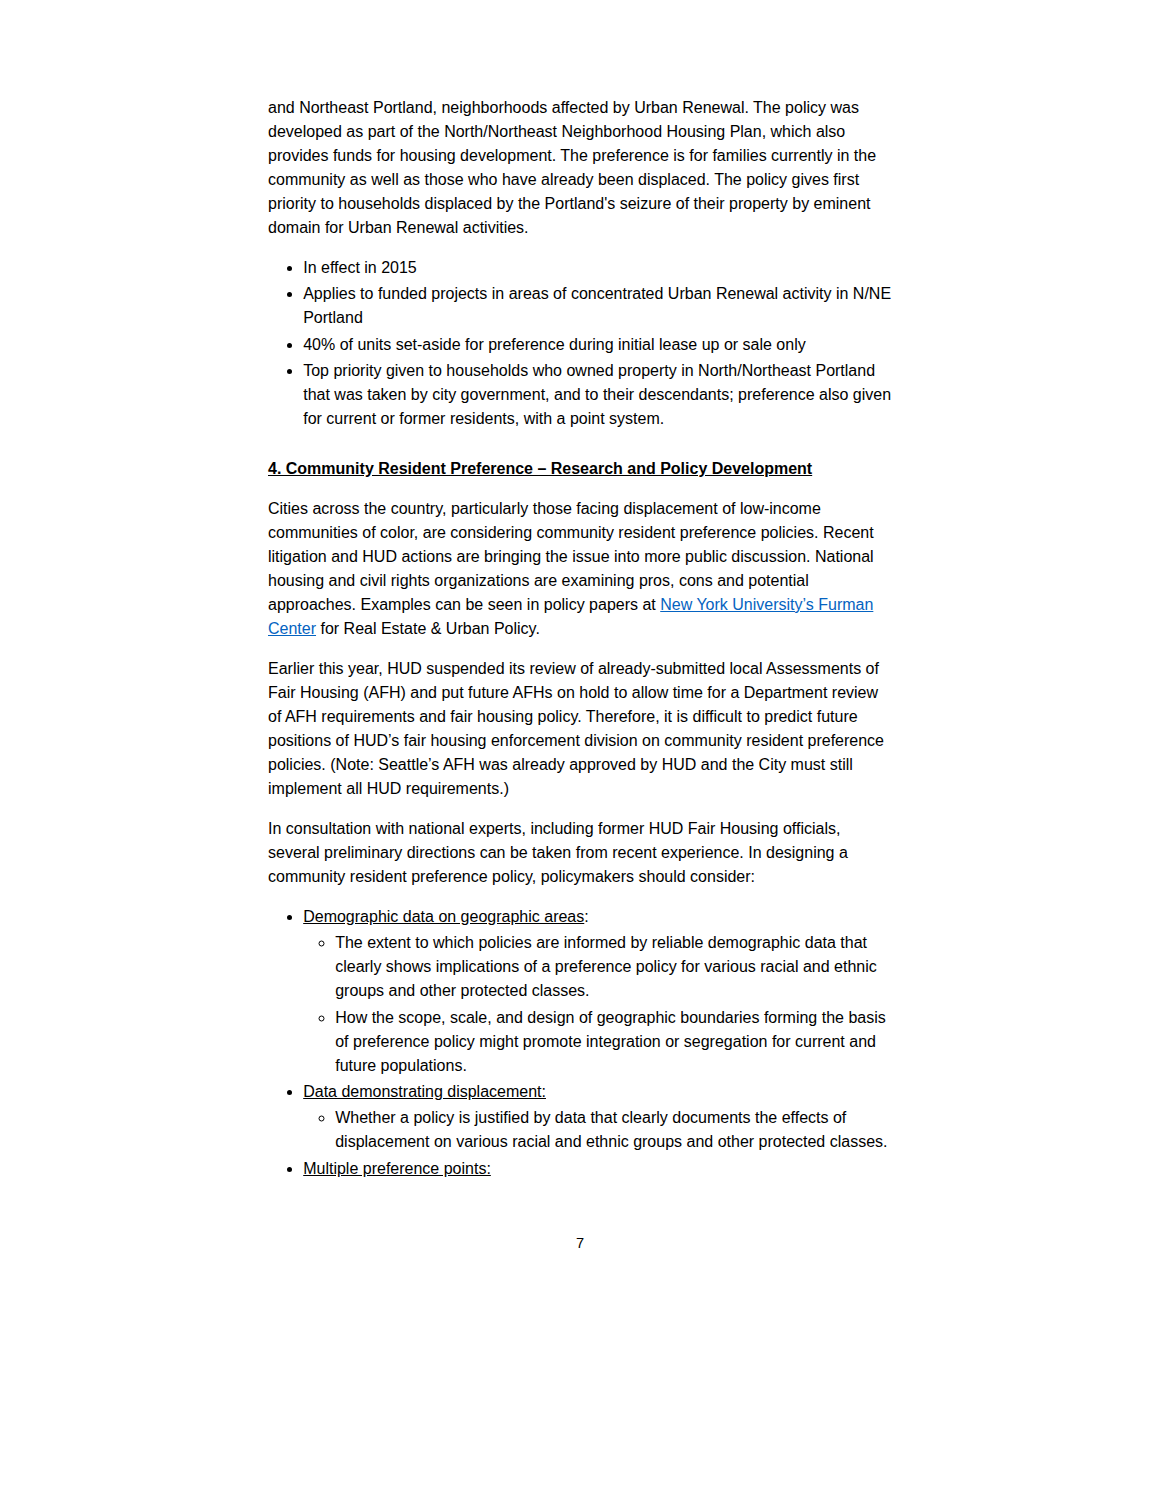and Northeast Portland, neighborhoods affected by Urban Renewal. The policy was developed as part of the North/Northeast Neighborhood Housing Plan, which also provides funds for housing development. The preference is for families currently in the community as well as those who have already been displaced. The policy gives first priority to households displaced by the Portland's seizure of their property by eminent domain for Urban Renewal activities.
In effect in 2015
Applies to funded projects in areas of concentrated Urban Renewal activity in N/NE Portland
40% of units set-aside for preference during initial lease up or sale only
Top priority given to households who owned property in North/Northeast Portland that was taken by city government, and to their descendants; preference also given for current or former residents, with a point system.
4. Community Resident Preference – Research and Policy Development
Cities across the country, particularly those facing displacement of low-income communities of color, are considering community resident preference policies. Recent litigation and HUD actions are bringing the issue into more public discussion. National housing and civil rights organizations are examining pros, cons and potential approaches. Examples can be seen in policy papers at New York University’s Furman Center for Real Estate & Urban Policy.
Earlier this year, HUD suspended its review of already-submitted local Assessments of Fair Housing (AFH) and put future AFHs on hold to allow time for a Department review of AFH requirements and fair housing policy. Therefore, it is difficult to predict future positions of HUD’s fair housing enforcement division on community resident preference policies. (Note: Seattle’s AFH was already approved by HUD and the City must still implement all HUD requirements.)
In consultation with national experts, including former HUD Fair Housing officials, several preliminary directions can be taken from recent experience. In designing a community resident preference policy, policymakers should consider:
Demographic data on geographic areas:
The extent to which policies are informed by reliable demographic data that clearly shows implications of a preference policy for various racial and ethnic groups and other protected classes.
How the scope, scale, and design of geographic boundaries forming the basis of preference policy might promote integration or segregation for current and future populations.
Data demonstrating displacement:
Whether a policy is justified by data that clearly documents the effects of displacement on various racial and ethnic groups and other protected classes.
Multiple preference points:
7